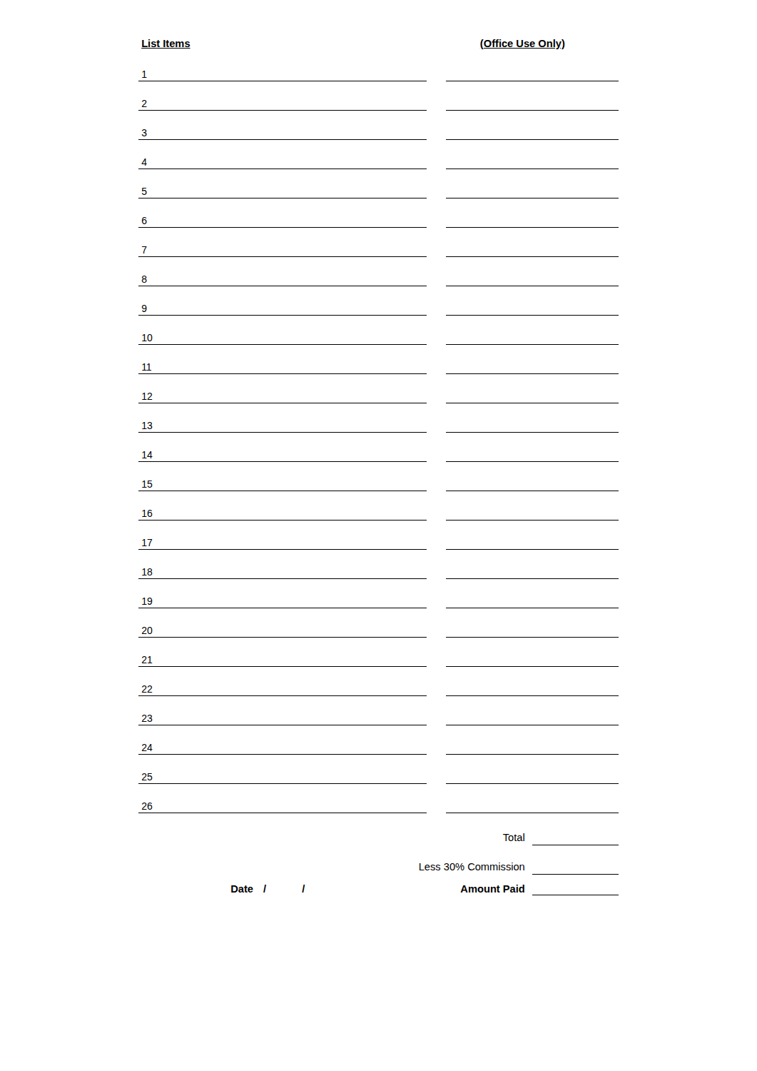| List Items | (Office Use Only) |
| --- | --- |
| 1 | | | | |
| 2 | | | | |
| 3 | | | | |
| 4 | | | | |
| 5 | | | | |
| 6 | | | | |
| 7 | | | | |
| 8 | | | | |
| 9 | | | | |
| 10 | | | | |
| 11 | | | | |
| 12 | | | | |
| 13 | | | | |
| 14 | | | | |
| 15 | | | | |
| 16 | | | | |
| 17 | | | | |
| 18 | | | | |
| 19 | | | | |
| 20 | | | | |
| 21 | | | | |
| 22 | | | | |
| 23 | | | | |
| 24 | | | | |
| 25 | | | | |
| 26 | | | | |
| | Total | |
| | Less 30% Commission | |
| Date | / / | | Amount Paid | |